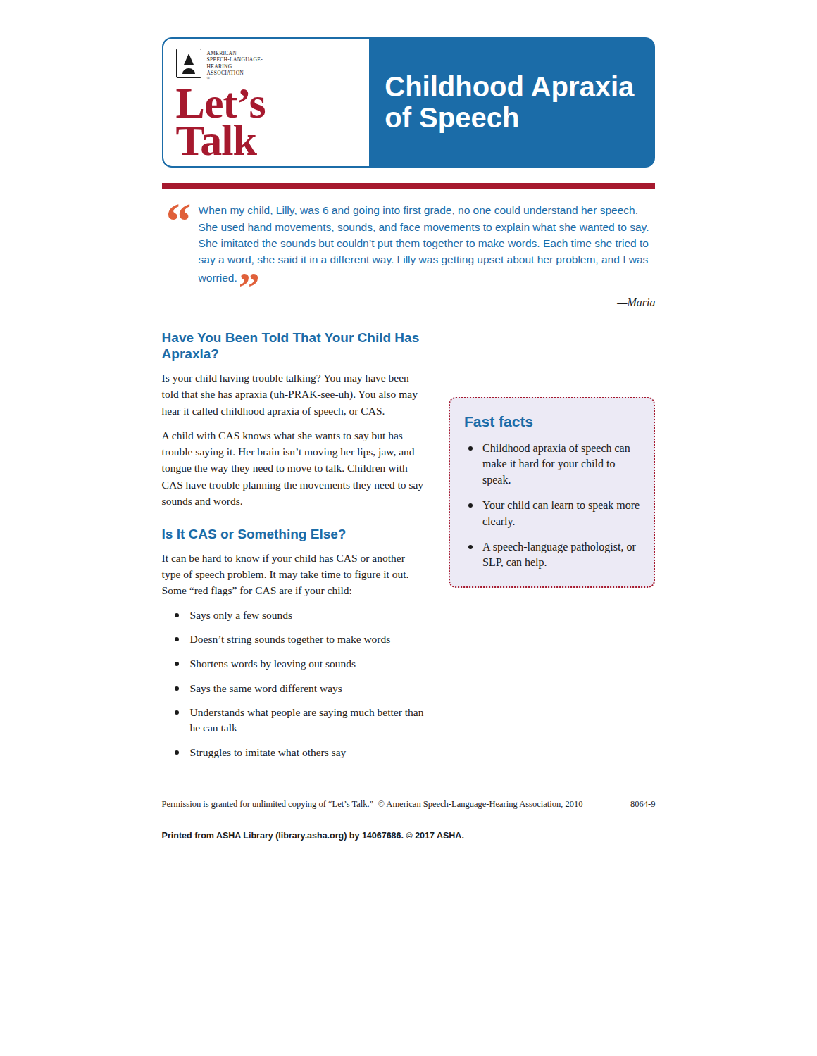American Speech-Language- Hearing Association ®
Let’s Talk
Childhood Apraxia
of Speech
“
When my child, Lilly, was 6 and going into first grade, no one could understand her speech. She used hand movements, sounds, and face movements to explain what she wanted to say. She imitated the sounds but couldn’t put them together to make words. Each time she tried to say a word, she said it in a different way. Lilly was getting upset about her problem, and I was worried.”
—Maria
Have You Been Told That Your Child Has Apraxia?
Is your child having trouble talking? You may have been told that she has apraxia (uh-PRAK-see-uh). You also may hear it called childhood apraxia of speech, or CAS.
A child with CAS knows what she wants to say but has trouble saying it. Her brain isn’t moving her lips, jaw, and tongue the way they need to move to talk. Children with CAS have trouble planning the movements they need to say sounds and words.
Is It CAS or Something Else?
It can be hard to know if your child has CAS or another type of speech problem. It may take time to figure it out. Some “red flags” for CAS are if your child:
Says only a few sounds
Doesn’t string sounds together to make words
Shortens words by leaving out sounds
Says the same word different ways
Understands what people are saying much better than he can talk
Struggles to imitate what others say
Fast facts
Childhood apraxia of speech can make it hard for your child to speak.
Your child can learn to speak more clearly.
A speech-language pathologist, or SLP, can help.
Permission is granted for unlimited copying of “Let’s Talk.” © American Speech-Language-Hearing Association, 2010
8064-9
Printed from ASHA Library (library.asha.org) by 14067686. © 2017 ASHA.